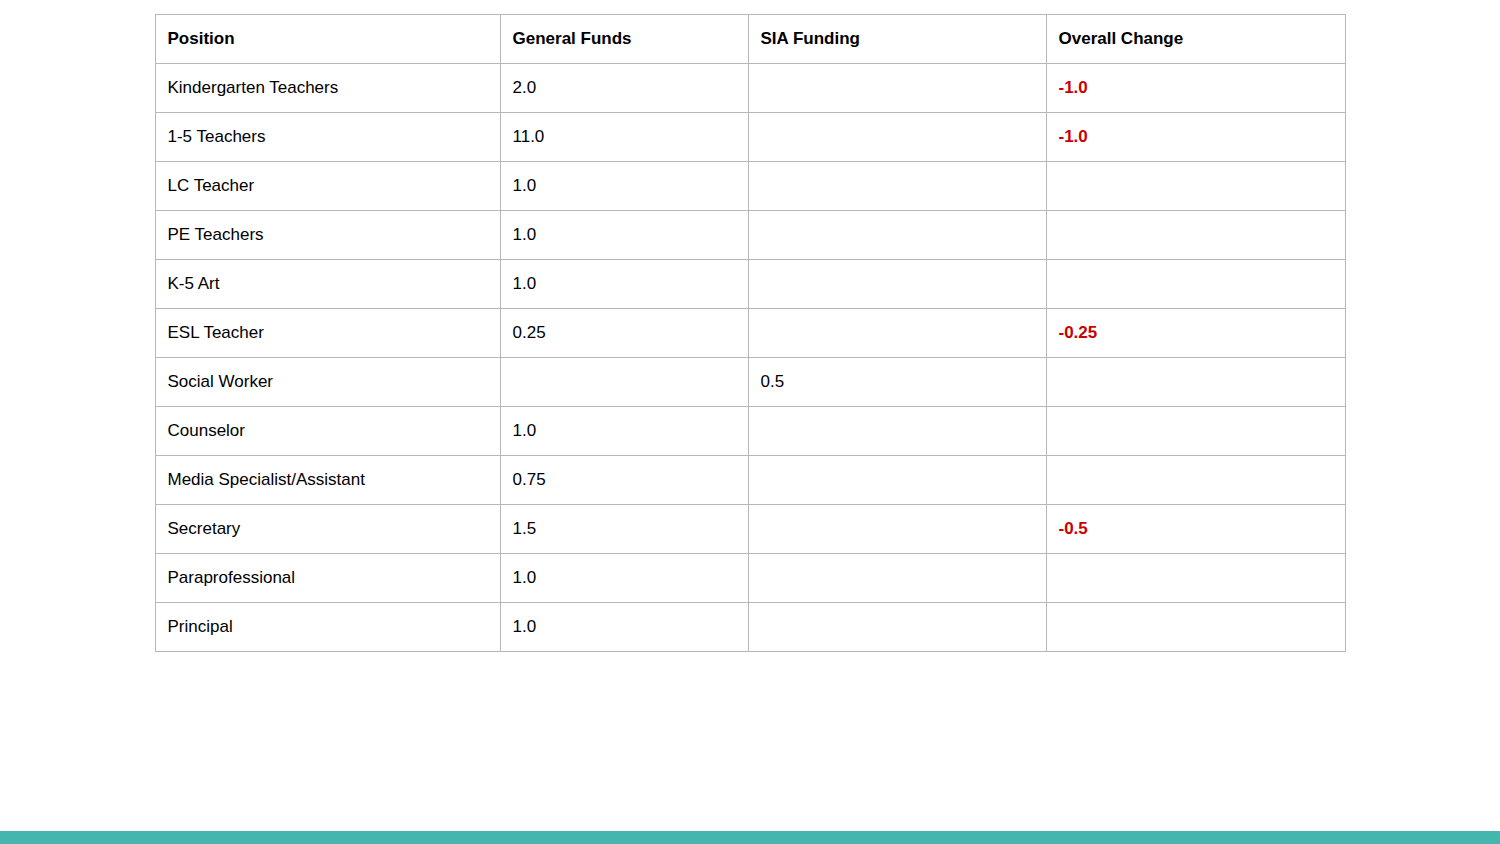| Position | General Funds | SIA Funding | Overall Change |
| --- | --- | --- | --- |
| Kindergarten Teachers | 2.0 | | -1.0 |
| 1-5 Teachers | 11.0 | | -1.0 |
| LC Teacher | 1.0 | | |
| PE Teachers | 1.0 | | |
| K-5 Art | 1.0 | | |
| ESL Teacher | 0.25 | | -0.25 |
| Social Worker | | 0.5 | |
| Counselor | 1.0 | | |
| Media Specialist/Assistant | 0.75 | | |
| Secretary | 1.5 | | -0.5 |
| Paraprofessional | 1.0 | | |
| Principal | 1.0 | | |